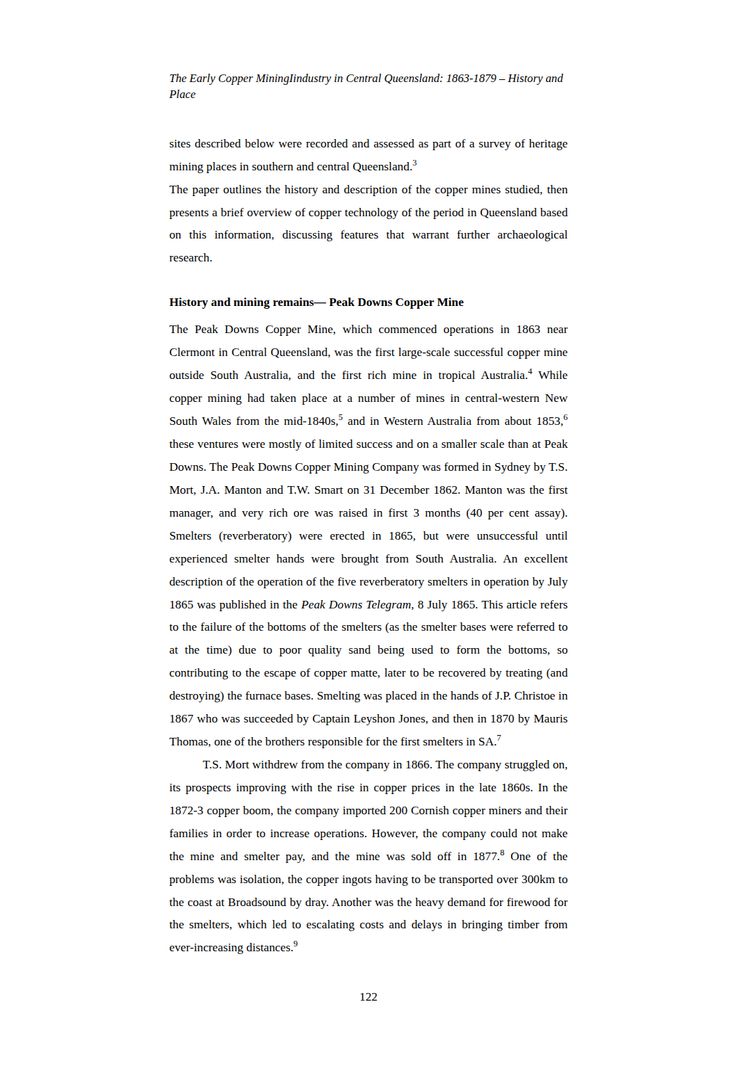The Early Copper MiningIindustry in Central Queensland: 1863-1879 – History and Place
sites described below were recorded and assessed as part of a survey of heritage mining places in southern and central Queensland.3
The paper outlines the history and description of the copper mines studied, then presents a brief overview of copper technology of the period in Queensland based on this information, discussing features that warrant further archaeological research.
History and mining remains— Peak Downs Copper Mine
The Peak Downs Copper Mine, which commenced operations in 1863 near Clermont in Central Queensland, was the first large-scale successful copper mine outside South Australia, and the first rich mine in tropical Australia.4 While copper mining had taken place at a number of mines in central-western New South Wales from the mid-1840s,5 and in Western Australia from about 1853,6 these ventures were mostly of limited success and on a smaller scale than at Peak Downs. The Peak Downs Copper Mining Company was formed in Sydney by T.S. Mort, J.A. Manton and T.W. Smart on 31 December 1862. Manton was the first manager, and very rich ore was raised in first 3 months (40 per cent assay). Smelters (reverberatory) were erected in 1865, but were unsuccessful until experienced smelter hands were brought from South Australia. An excellent description of the operation of the five reverberatory smelters in operation by July 1865 was published in the Peak Downs Telegram, 8 July 1865. This article refers to the failure of the bottoms of the smelters (as the smelter bases were referred to at the time) due to poor quality sand being used to form the bottoms, so contributing to the escape of copper matte, later to be recovered by treating (and destroying) the furnace bases. Smelting was placed in the hands of J.P. Christoe in 1867 who was succeeded by Captain Leyshon Jones, and then in 1870 by Mauris Thomas, one of the brothers responsible for the first smelters in SA.7
T.S. Mort withdrew from the company in 1866. The company struggled on, its prospects improving with the rise in copper prices in the late 1860s. In the 1872-3 copper boom, the company imported 200 Cornish copper miners and their families in order to increase operations. However, the company could not make the mine and smelter pay, and the mine was sold off in 1877.8 One of the problems was isolation, the copper ingots having to be transported over 300km to the coast at Broadsound by dray. Another was the heavy demand for firewood for the smelters, which led to escalating costs and delays in bringing timber from ever-increasing distances.9
122